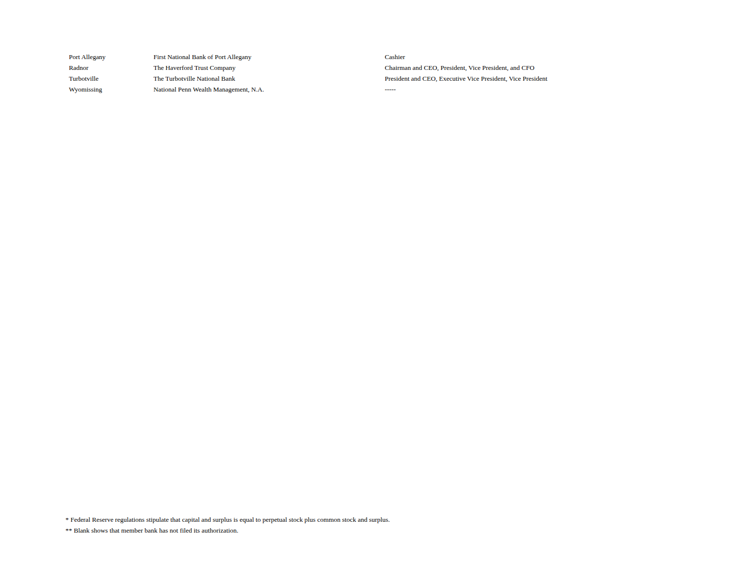| Port Allegany | First National Bank of Port Allegany | Cashier |
| Radnor | The Haverford Trust Company | Chairman and CEO, President, Vice President, and CFO |
| Turbotville | The Turbotville National Bank | President and CEO, Executive Vice President, Vice President |
| Wyomissing | National Penn Wealth Management, N.A. | ----- |
* Federal Reserve regulations stipulate that capital and surplus is equal to perpetual stock plus common stock and surplus.
** Blank shows that member bank has not filed its authorization.